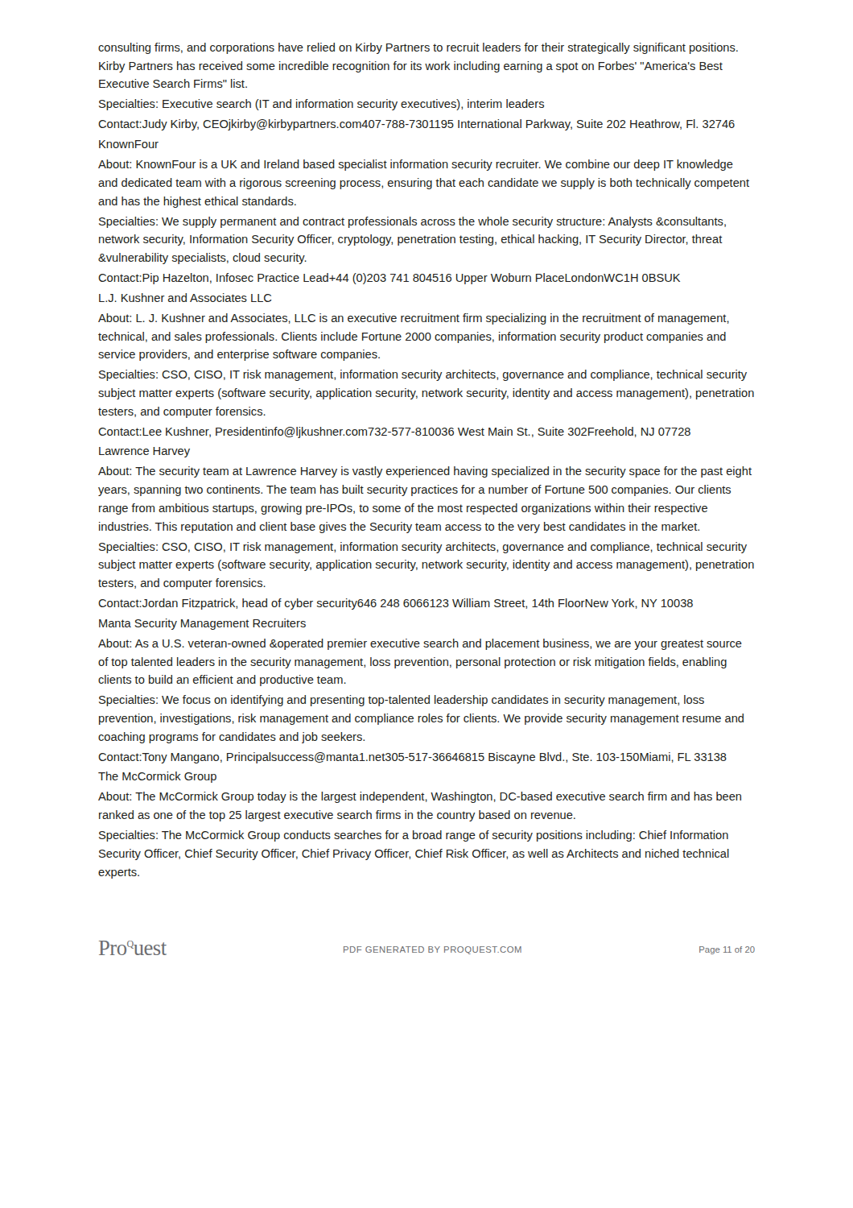consulting firms, and corporations have relied on Kirby Partners to recruit leaders for their strategically significant positions. Kirby Partners has received some incredible recognition for its work including earning a spot on Forbes' "America's Best Executive Search Firms" list.
Specialties: Executive search (IT and information security executives), interim leaders
Contact:Judy Kirby, CEOjkirby@kirbypartners.com407-788-7301195 International Parkway, Suite 202 Heathrow, Fl. 32746
KnownFour
About: KnownFour is a UK and Ireland based specialist information security recruiter. We combine our deep IT knowledge and dedicated team with a rigorous screening process, ensuring that each candidate we supply is both technically competent and has the highest ethical standards.
Specialties: We supply permanent and contract professionals across the whole security structure: Analysts &consultants, network security, Information Security Officer, cryptology, penetration testing, ethical hacking, IT Security Director, threat &vulnerability specialists, cloud security.
Contact:Pip Hazelton, Infosec Practice Lead+44 (0)203 741 804516 Upper Woburn PlaceLondonWC1H 0BSUK
L.J. Kushner and Associates LLC
About: L. J. Kushner and Associates, LLC is an executive recruitment firm specializing in the recruitment of management, technical, and sales professionals. Clients include Fortune 2000 companies, information security product companies and service providers, and enterprise software companies.
Specialties: CSO, CISO, IT risk management, information security architects, governance and compliance, technical security subject matter experts (software security, application security, network security, identity and access management), penetration testers, and computer forensics.
Contact:Lee Kushner, Presidentinfo@ljkushner.com732-577-810036 West Main St., Suite 302Freehold, NJ 07728
Lawrence Harvey
About: The security team at Lawrence Harvey is vastly experienced having specialized in the security space for the past eight years, spanning two continents. The team has built security practices for a number of Fortune 500 companies. Our clients range from ambitious startups, growing pre-IPOs, to some of the most respected organizations within their respective industries. This reputation and client base gives the Security team access to the very best candidates in the market.
Specialties: CSO, CISO, IT risk management, information security architects, governance and compliance, technical security subject matter experts (software security, application security, network security, identity and access management), penetration testers, and computer forensics.
Contact:Jordan Fitzpatrick, head of cyber security646 248 6066123 William Street, 14th FloorNew York, NY 10038
Manta Security Management Recruiters
About: As a U.S. veteran-owned &operated premier executive search and placement business, we are your greatest source of top talented leaders in the security management, loss prevention, personal protection or risk mitigation fields, enabling clients to build an efficient and productive team.
Specialties: We focus on identifying and presenting top-talented leadership candidates in security management, loss prevention, investigations, risk management and compliance roles for clients. We provide security management resume and coaching programs for candidates and job seekers.
Contact:Tony Mangano, Principalsuccess@manta1.net305-517-36646815 Biscayne Blvd., Ste. 103-150Miami, FL 33138
The McCormick Group
About: The McCormick Group today is the largest independent, Washington, DC-based executive search firm and has been ranked as one of the top 25 largest executive search firms in the country based on revenue.
Specialties: The McCormick Group conducts searches for a broad range of security positions including: Chief Information Security Officer, Chief Security Officer, Chief Privacy Officer, Chief Risk Officer, as well as Architects and niched technical experts.
ProQuest
PDF GENERATED BY PROQUEST.COM
Page 11 of 20